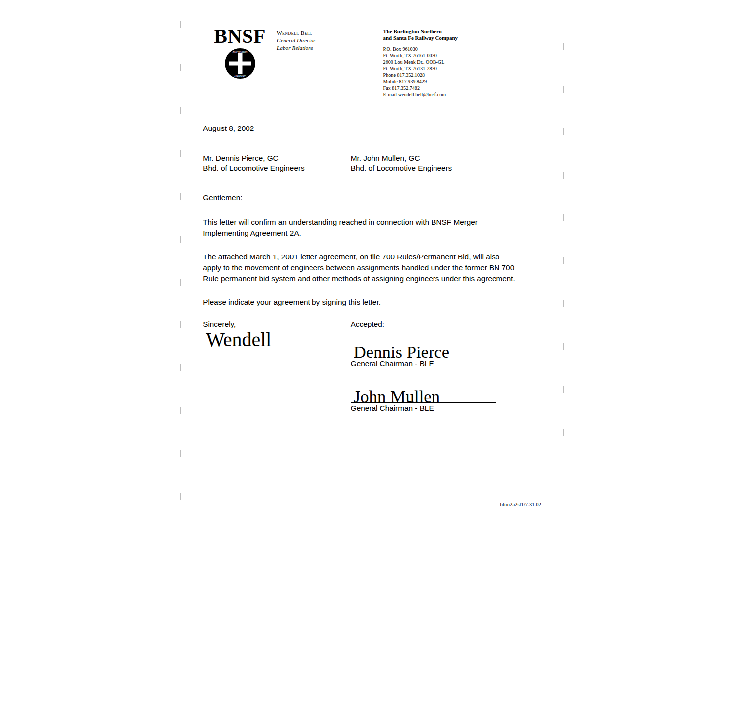BNSF
Burlington Santa Fe Railway
Wendell Bell
General Director
Labor Relations
The Burlington Northern
and Santa Fe Railway Company
P.O. Box 961030
Ft. Worth, TX 76161-0030
2600 Lou Menk Dr., OOB-GL
Ft. Worth, TX 76131-2830
Phone 817.352.1028
Mobile 817.939.8429
Fax 817.352.7482
E-mail wendell.bell@bnsf.com
August 8, 2002
Mr. Dennis Pierce, GC
Bhd. of Locomotive Engineers
Mr. John Mullen, GC
Bhd. of Locomotive Engineers
Gentlemen:
This letter will confirm an understanding reached in connection with BNSF Merger Implementing Agreement 2A.
The attached March 1, 2001 letter agreement, on file 700 Rules/Permanent Bid, will also apply to the movement of engineers between assignments handled under the former BN 700 Rule permanent bid system and other methods of assigning engineers under this agreement.
Please indicate your agreement by signing this letter.
Sincerely,
Wendell
Accepted:
Dennis Pierce
General Chairman - BLE
John Mullen
General Chairman - BLE
blim2a2sl1/7.31.02